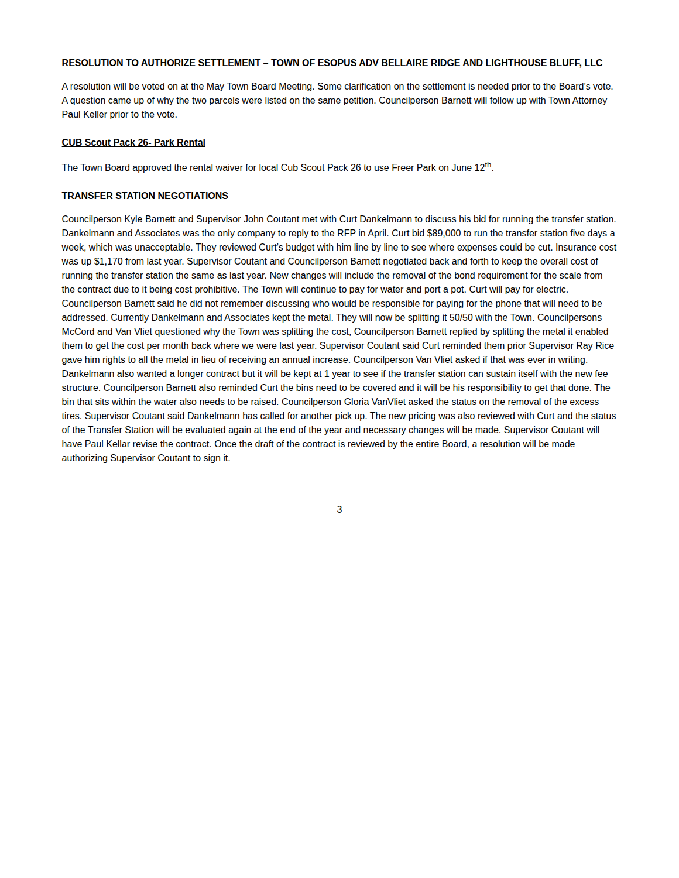RESOLUTION TO AUTHORIZE SETTLEMENT – TOWN OF ESOPUS ADV BELLAIRE RIDGE AND LIGHTHOUSE BLUFF, LLC
A resolution will be voted on at the May Town Board Meeting. Some clarification on the settlement is needed prior to the Board’s vote. A question came up of why the two parcels were listed on the same petition. Councilperson Barnett will follow up with Town Attorney Paul Keller prior to the vote.
CUB Scout Pack 26- Park Rental
The Town Board approved the rental waiver for local Cub Scout Pack 26 to use Freer Park on June 12th.
TRANSFER STATION NEGOTIATIONS
Councilperson Kyle Barnett and Supervisor John Coutant met with Curt Dankelmann to discuss his bid for running the transfer station. Dankelmann and Associates was the only company to reply to the RFP in April. Curt bid $89,000 to run the transfer station five days a week, which was unacceptable. They reviewed Curt’s budget with him line by line to see where expenses could be cut. Insurance cost was up $1,170 from last year. Supervisor Coutant and Councilperson Barnett negotiated back and forth to keep the overall cost of running the transfer station the same as last year. New changes will include the removal of the bond requirement for the scale from the contract due to it being cost prohibitive. The Town will continue to pay for water and port a pot. Curt will pay for electric. Councilperson Barnett said he did not remember discussing who would be responsible for paying for the phone that will need to be addressed. Currently Dankelmann and Associates kept the metal. They will now be splitting it 50/50 with the Town. Councilpersons McCord and Van Vliet questioned why the Town was splitting the cost, Councilperson Barnett replied by splitting the metal it enabled them to get the cost per month back where we were last year. Supervisor Coutant said Curt reminded them prior Supervisor Ray Rice gave him rights to all the metal in lieu of receiving an annual increase. Councilperson Van Vliet asked if that was ever in writing. Dankelmann also wanted a longer contract but it will be kept at 1 year to see if the transfer station can sustain itself with the new fee structure. Councilperson Barnett also reminded Curt the bins need to be covered and it will be his responsibility to get that done. The bin that sits within the water also needs to be raised. Councilperson Gloria VanVliet asked the status on the removal of the excess tires. Supervisor Coutant said Dankelmann has called for another pick up. The new pricing was also reviewed with Curt and the status of the Transfer Station will be evaluated again at the end of the year and necessary changes will be made. Supervisor Coutant will have Paul Kellar revise the contract. Once the draft of the contract is reviewed by the entire Board, a resolution will be made authorizing Supervisor Coutant to sign it.
3